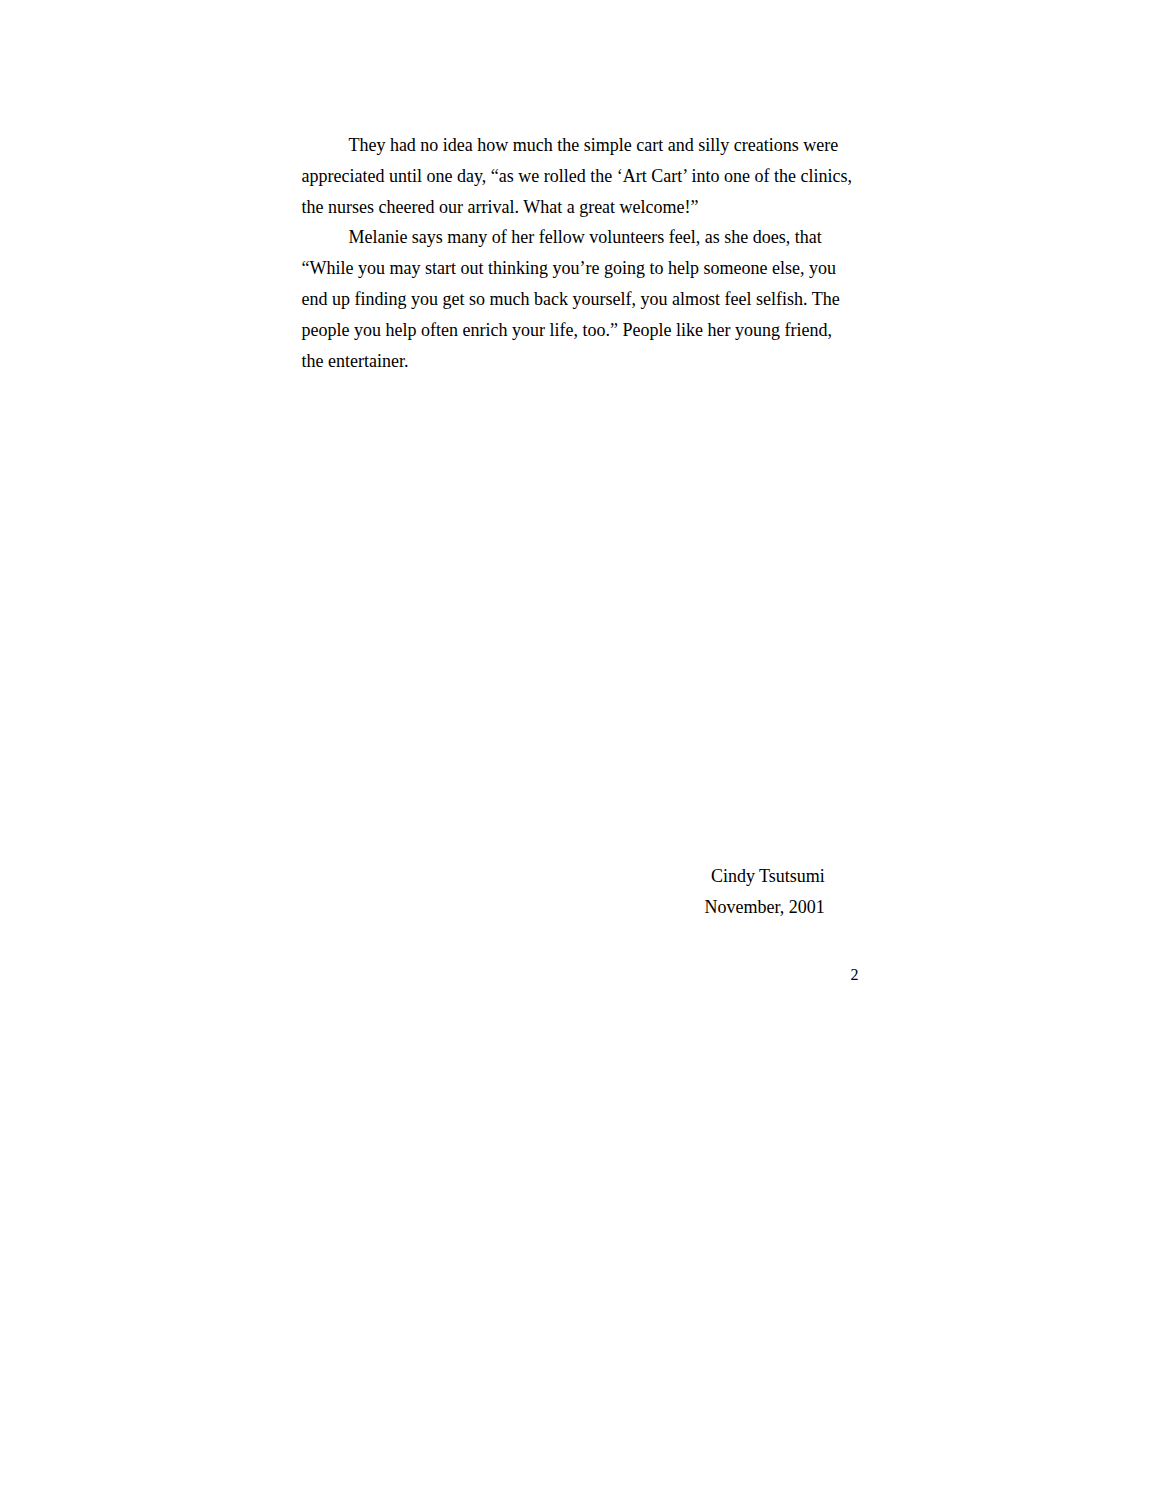They had no idea how much the simple cart and silly creations were appreciated until one day, “as we rolled the ‘Art Cart’ into one of the clinics, the nurses cheered our arrival. What a great welcome!”
Melanie says many of her fellow volunteers feel, as she does, that “While you may start out thinking you’re going to help someone else, you end up finding you get so much back yourself, you almost feel selfish. The people you help often enrich your life, too.” People like her young friend, the entertainer.
Cindy Tsutsumi
November, 2001
2